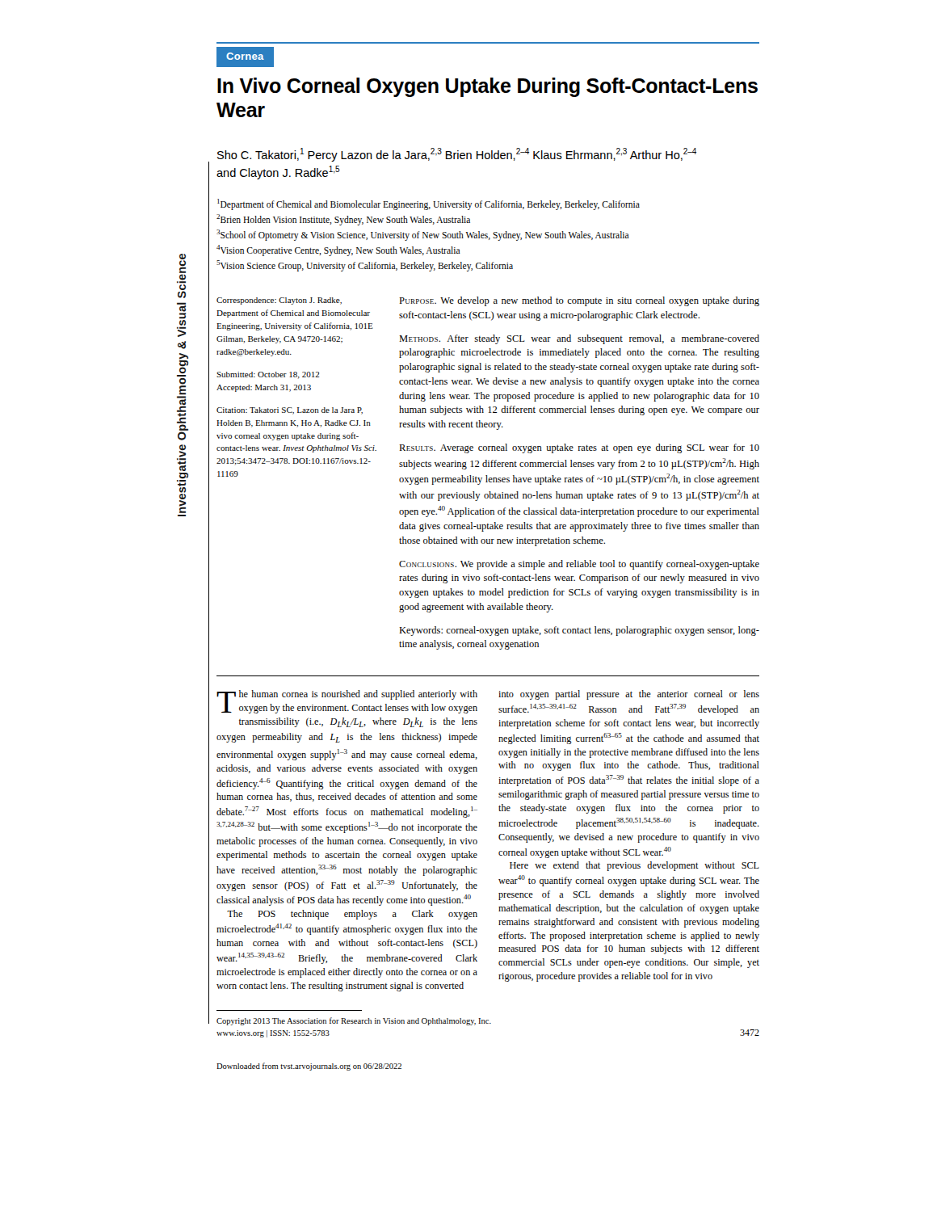Cornea
Investigative Ophthalmology & Visual Science
In Vivo Corneal Oxygen Uptake During Soft-Contact-Lens
Wear
Sho C. Takatori,1 Percy Lazon de la Jara,2,3 Brien Holden,2–4 Klaus Ehrmann,2,3 Arthur Ho,2–4
and Clayton J. Radke1,5
1Department of Chemical and Biomolecular Engineering, University of California, Berkeley, Berkeley, California
2Brien Holden Vision Institute, Sydney, New South Wales, Australia
3School of Optometry & Vision Science, University of New South Wales, Sydney, New South Wales, Australia
4Vision Cooperative Centre, Sydney, New South Wales, Australia
5Vision Science Group, University of California, Berkeley, Berkeley, California
Correspondence: Clayton J. Radke, Department of Chemical and Biomolecular Engineering, University of California, 101E Gilman, Berkeley, CA 94720-1462;
radke@berkeley.edu.
Submitted: October 18, 2012
Accepted: March 31, 2013
Citation: Takatori SC, Lazon de la Jara P, Holden B, Ehrmann K, Ho A, Radke CJ. In vivo corneal oxygen uptake during soft-contact-lens wear. Invest Ophthalmol Vis Sci. 2013;54:3472–3478. DOI:10.1167/iovs.12-11169
Purpose. We develop a new method to compute in situ corneal oxygen uptake during soft-contact-lens (SCL) wear using a micro-polarographic Clark electrode.
Methods. After steady SCL wear and subsequent removal, a membrane-covered polarographic microelectrode is immediately placed onto the cornea. The resulting polarographic signal is related to the steady-state corneal oxygen uptake rate during soft-contact-lens wear. We devise a new analysis to quantify oxygen uptake into the cornea during lens wear. The proposed procedure is applied to new polarographic data for 10 human subjects with 12 different commercial lenses during open eye. We compare our results with recent theory.
Results. Average corneal oxygen uptake rates at open eye during SCL wear for 10 subjects wearing 12 different commercial lenses vary from 2 to 10 µL(STP)/cm2/h. High oxygen permeability lenses have uptake rates of ~10 µL(STP)/cm2/h, in close agreement with our previously obtained no-lens human uptake rates of 9 to 13 µL(STP)/cm2/h at open eye.40 Application of the classical data-interpretation procedure to our experimental data gives corneal-uptake results that are approximately three to five times smaller than those obtained with our new interpretation scheme.
Conclusions. We provide a simple and reliable tool to quantify corneal-oxygen-uptake rates during in vivo soft-contact-lens wear. Comparison of our newly measured in vivo oxygen uptakes to model prediction for SCLs of varying oxygen transmissibility is in good agreement with available theory.
Keywords: corneal-oxygen uptake, soft contact lens, polarographic oxygen sensor, long-time analysis, corneal oxygenation
The human cornea is nourished and supplied anteriorly with oxygen by the environment. Contact lenses with low oxygen transmissibility (i.e., DLkL/LL, where DLkL is the lens oxygen permeability and LL is the lens thickness) impede environmental oxygen supply1–3 and may cause corneal edema, acidosis, and various adverse events associated with oxygen deficiency.4–6 Quantifying the critical oxygen demand of the human cornea has, thus, received decades of attention and some debate.7–27 Most efforts focus on mathematical modeling,1–3,7,24,28–32 but—with some exceptions1–3—do not incorporate the metabolic processes of the human cornea. Consequently, in vivo experimental methods to ascertain the corneal oxygen uptake have received attention,33–36 most notably the polarographic oxygen sensor (POS) of Fatt et al.37–39 Unfortunately, the classical analysis of POS data has recently come into question.40
The POS technique employs a Clark oxygen microelectrode41,42 to quantify atmospheric oxygen flux into the human cornea with and without soft-contact-lens (SCL) wear.14,35–39,43–62 Briefly, the membrane-covered Clark microelectrode is emplaced either directly onto the cornea or on a worn contact lens. The resulting instrument signal is converted
into oxygen partial pressure at the anterior corneal or lens surface.14,35–39,41–62 Rasson and Fatt37,39 developed an interpretation scheme for soft contact lens wear, but incorrectly neglected limiting current63–65 at the cathode and assumed that oxygen initially in the protective membrane diffused into the lens with no oxygen flux into the cathode. Thus, traditional interpretation of POS data37–39 that relates the initial slope of a semilogarithmic graph of measured partial pressure versus time to the steady-state oxygen flux into the cornea prior to microelectrode placement38,50,51,54,58–60 is inadequate. Consequently, we devised a new procedure to quantify in vivo corneal oxygen uptake without SCL wear.40
Here we extend that previous development without SCL wear40 to quantify corneal oxygen uptake during SCL wear. The presence of a SCL demands a slightly more involved mathematical description, but the calculation of oxygen uptake remains straightforward and consistent with previous modeling efforts. The proposed interpretation scheme is applied to newly measured POS data for 10 human subjects with 12 different commercial SCLs under open-eye conditions. Our simple, yet rigorous, procedure provides a reliable tool for in vivo
Copyright 2013 The Association for Research in Vision and Ophthalmology, Inc.
www.iovs.org | ISSN: 1552-5783
3472
Downloaded from tvst.arvojournals.org on 06/28/2022